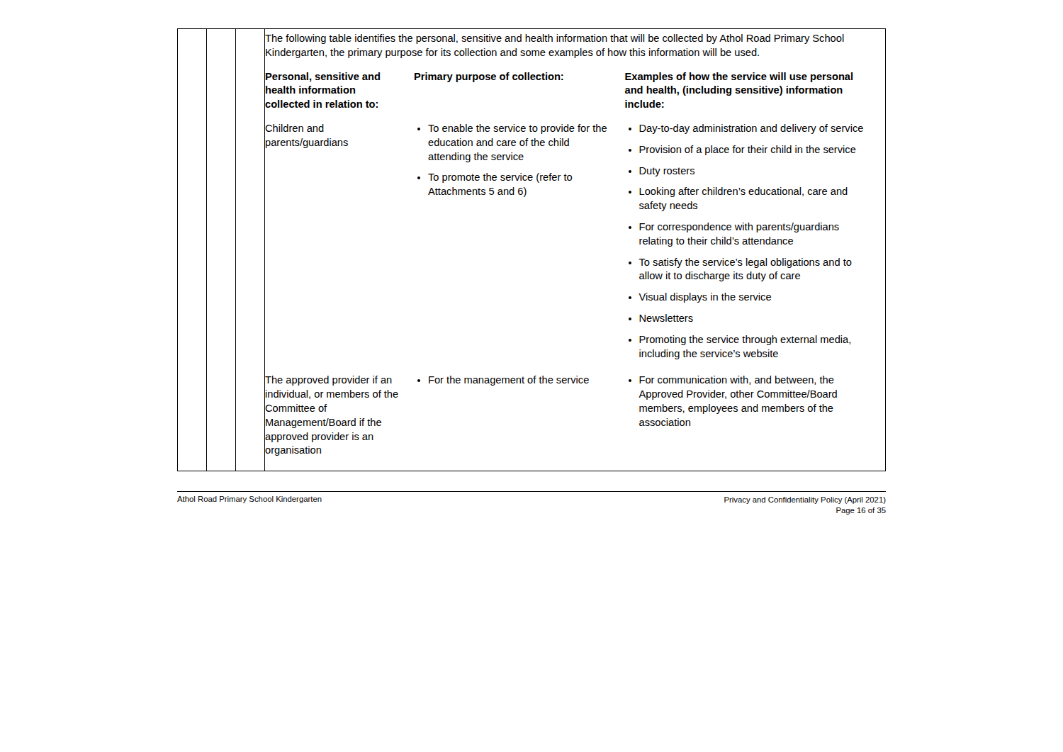| | | | The following table identifies the personal, sensitive and health information that will be collected by Athol Road Primary School Kindergarten, the primary purpose for its collection and some examples of how this information will be used. / Personal, sensitive and health information collected in relation to: / Primary purpose of collection: / Examples of how the service will use personal and health, (including sensitive) information include: / / --- / --- / --- / / Children and parents/guardians / To enable the service to provide for the education and care of the child attending the service To promote the service (refer to Attachments 5 and 6) / Day-to-day administration and delivery of service Provision of a place for their child in the service Duty rosters Looking after children’s educational, care and safety needs For correspondence with parents/guardians relating to their child’s attendance To satisfy the service’s legal obligations and to allow it to discharge its duty of care Visual displays in the service Newsletters Promoting the service through external media, including the service’s website / / The approved provider if an individual, or members of the Committee of Management/Board if the approved provider is an organisation / For the management of the service / For communication with, and between, the Approved Provider, other Committee/Board members, employees and members of the association / |
Athol Road Primary School Kindergarten
Privacy and Confidentiality Policy (April 2021)
Page 16 of 35